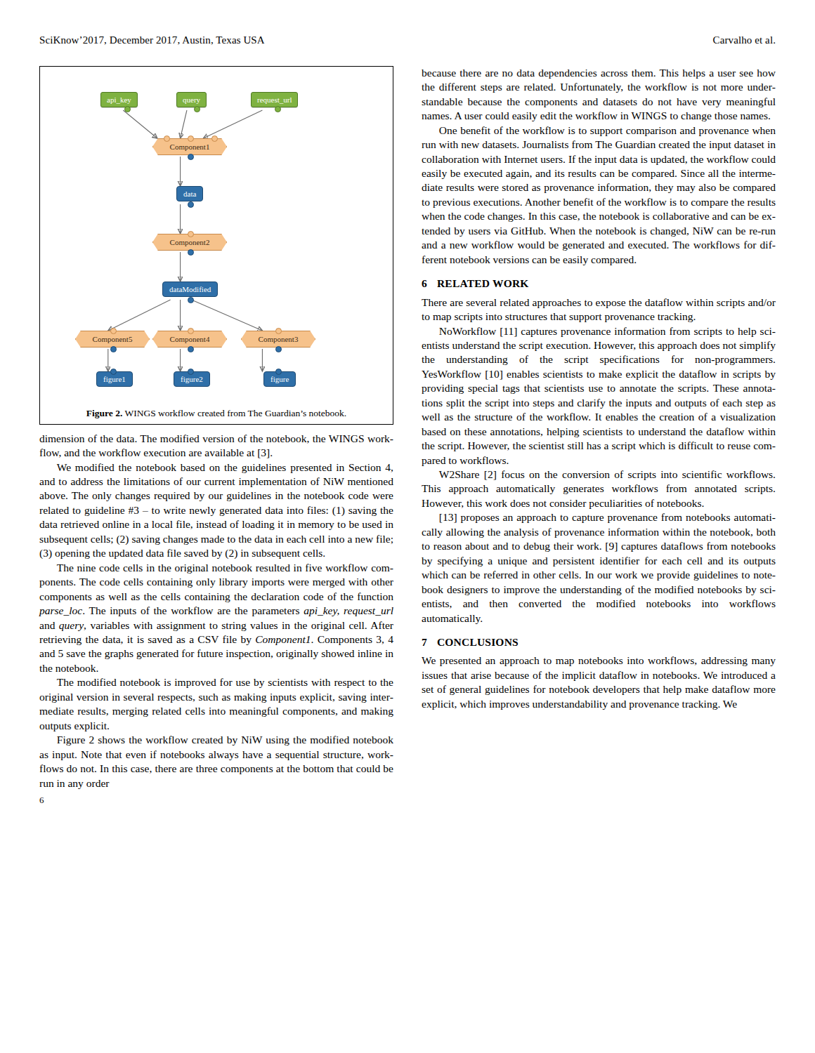SciKnow’2017, December 2017, Austin, Texas USA
Carvalho et al.
api_key
query
request_url
Component1
data
Component2
dataModified
Component5
Component4
Component3
figure1
figure2
figure
Figure 2. WINGS workflow created from The Guardian’s notebook.
dimension of the data. The modified version of the notebook, the WINGS workflow, and the workflow execution are available at [3].
We modified the notebook based on the guidelines presented in Section 4, and to address the limitations of our current implementation of NiW mentioned above. The only changes required by our guidelines in the notebook code were related to guideline #3 – to write newly generated data into files: (1) saving the data retrieved online in a local file, instead of loading it in memory to be used in subsequent cells; (2) saving changes made to the data in each cell into a new file; (3) opening the updated data file saved by (2) in subsequent cells.
The nine code cells in the original notebook resulted in five workflow components. The code cells containing only library imports were merged with other components as well as the cells containing the declaration code of the function parse_loc. The inputs of the workflow are the parameters api_key, request_url and query, variables with assignment to string values in the original cell. After retrieving the data, it is saved as a CSV file by Component1. Components 3, 4 and 5 save the graphs generated for future inspection, originally showed inline in the notebook.
The modified notebook is improved for use by scientists with respect to the original version in several respects, such as making inputs explicit, saving intermediate results, merging related cells into meaningful components, and making outputs explicit.
Figure 2 shows the workflow created by NiW using the modified notebook as input. Note that even if notebooks always have a sequential structure, workflows do not. In this case, there are three components at the bottom that could be run in any order
because there are no data dependencies across them. This helps a user see how the different steps are related. Unfortunately, the workflow is not more understandable because the components and datasets do not have very meaningful names. A user could easily edit the workflow in WINGS to change those names.
One benefit of the workflow is to support comparison and provenance when run with new datasets. Journalists from The Guardian created the input dataset in collaboration with Internet users. If the input data is updated, the workflow could easily be executed again, and its results can be compared. Since all the intermediate results were stored as provenance information, they may also be compared to previous executions. Another benefit of the workflow is to compare the results when the code changes. In this case, the notebook is collaborative and can be extended by users via GitHub. When the notebook is changed, NiW can be re-run and a new workflow would be generated and executed. The workflows for different notebook versions can be easily compared.
6 RELATED WORK
There are several related approaches to expose the dataflow within scripts and/or to map scripts into structures that support provenance tracking.
NoWorkflow [11] captures provenance information from scripts to help scientists understand the script execution. However, this approach does not simplify the understanding of the script specifications for non-programmers. YesWorkflow [10] enables scientists to make explicit the dataflow in scripts by providing special tags that scientists use to annotate the scripts. These annotations split the script into steps and clarify the inputs and outputs of each step as well as the structure of the workflow. It enables the creation of a visualization based on these annotations, helping scientists to understand the dataflow within the script. However, the scientist still has a script which is difficult to reuse compared to workflows.
W2Share [2] focus on the conversion of scripts into scientific workflows. This approach automatically generates workflows from annotated scripts. However, this work does not consider peculiarities of notebooks.
[13] proposes an approach to capture provenance from notebooks automatically allowing the analysis of provenance information within the notebook, both to reason about and to debug their work. [9] captures dataflows from notebooks by specifying a unique and persistent identifier for each cell and its outputs which can be referred in other cells. In our work we provide guidelines to notebook designers to improve the understanding of the modified notebooks by scientists, and then converted the modified notebooks into workflows automatically.
7 CONCLUSIONS
We presented an approach to map notebooks into workflows, addressing many issues that arise because of the implicit dataflow in notebooks. We introduced a set of general guidelines for notebook developers that help make dataflow more explicit, which improves understandability and provenance tracking. We
6